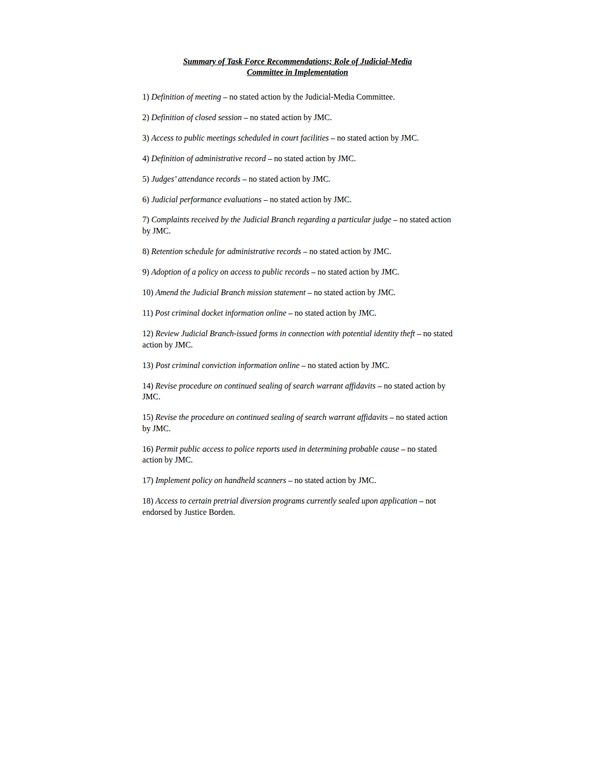Summary of Task Force Recommendations; Role of Judicial-Media
Committee in Implementation
1) Definition of meeting – no stated action by the Judicial-Media Committee.
2) Definition of closed session – no stated action by JMC.
3) Access to public meetings scheduled in court facilities – no stated action by JMC.
4) Definition of administrative record – no stated action by JMC.
5) Judges’ attendance records – no stated action by JMC.
6) Judicial performance evaluations – no stated action by JMC.
7) Complaints received by the Judicial Branch regarding a particular judge – no stated action by JMC.
8) Retention schedule for administrative records – no stated action by JMC.
9) Adoption of a policy on access to public records – no stated action by JMC.
10) Amend the Judicial Branch mission statement – no stated action by JMC.
11) Post criminal docket information online – no stated action by JMC.
12) Review Judicial Branch-issued forms in connection with potential identity theft – no stated action by JMC.
13) Post criminal conviction information online – no stated action by JMC.
14) Revise procedure on continued sealing of search warrant affidavits – no stated action by JMC.
15) Revise the procedure on continued sealing of search warrant affidavits – no stated action by JMC.
16) Permit public access to police reports used in determining probable cause – no stated action by JMC.
17) Implement policy on handheld scanners – no stated action by JMC.
18) Access to certain pretrial diversion programs currently sealed upon application – not endorsed by Justice Borden.